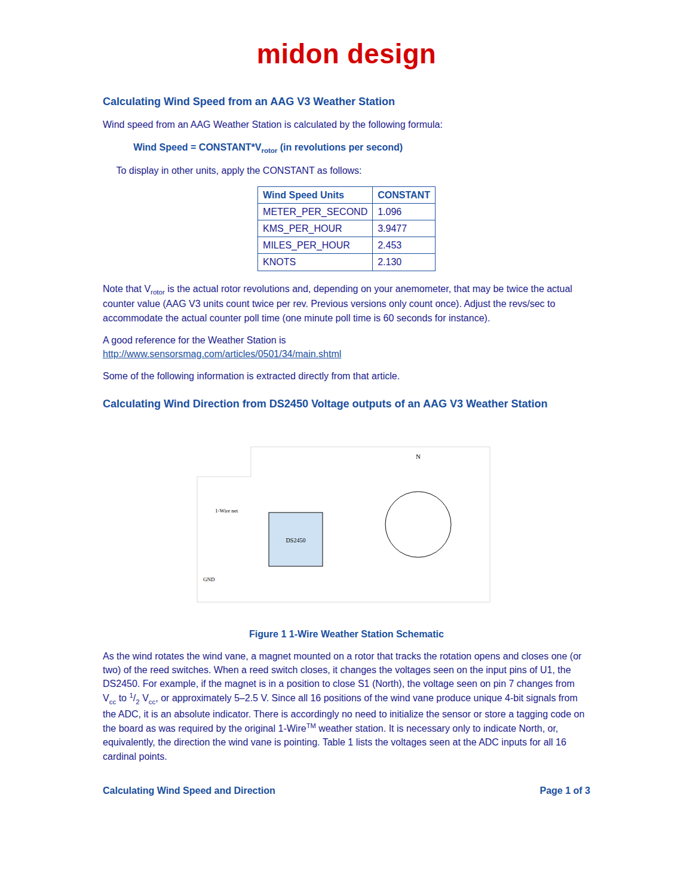midon design
Calculating Wind Speed from an AAG V3 Weather Station
Wind speed from an AAG Weather Station is calculated by the following formula:
Wind Speed = CONSTANT*Vrotor (in revolutions per second)
To display in other units, apply the CONSTANT as follows:
| Wind Speed Units | CONSTANT |
| --- | --- |
| METER_PER_SECOND | 1.096 |
| KMS_PER_HOUR | 3.9477 |
| MILES_PER_HOUR | 2.453 |
| KNOTS | 2.130 |
Note that Vrotor is the actual rotor revolutions and, depending on your anemometer, that may be twice the actual counter value (AAG V3 units count twice per rev. Previous versions only count once). Adjust the revs/sec to accommodate the actual counter poll time (one minute poll time is 60 seconds for instance).
A good reference for the Weather Station is
http://www.sensorsmag.com/articles/0501/34/main.shtml
Some of the following information is extracted directly from that article.
Calculating Wind Direction from DS2450 Voltage outputs of an AAG V3 Weather Station
Figure 1 1-Wire Weather Station Schematic
As the wind rotates the wind vane, a magnet mounted on a rotor that tracks the rotation opens and closes one (or two) of the reed switches. When a reed switch closes, it changes the voltages seen on the input pins of U1, the DS2450. For example, if the magnet is in a position to close S1 (North), the voltage seen on pin 7 changes from Vcc to 1/2 Vcc, or approximately 5–2.5 V. Since all 16 positions of the wind vane produce unique 4-bit signals from the ADC, it is an absolute indicator. There is accordingly no need to initialize the sensor or store a tagging code on the board as was required by the original 1-WireTM weather station. It is necessary only to indicate North, or, equivalently, the direction the wind vane is pointing. Table 1 lists the voltages seen at the ADC inputs for all 16 cardinal points.
Calculating Wind Speed and Direction Page 1 of 3